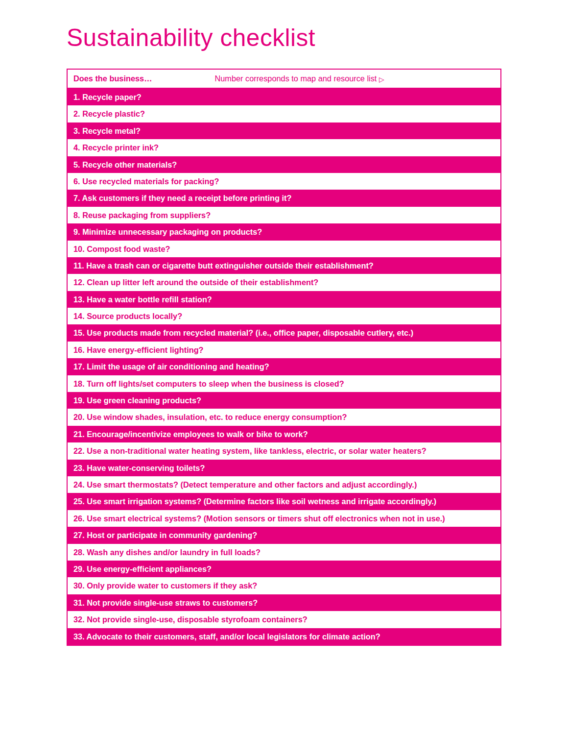Sustainability checklist
| Does the business… | Number corresponds to map and resource list ▷ |
| --- | --- |
| 1. Recycle paper? |
| 2. Recycle plastic? |
| 3. Recycle metal? |
| 4. Recycle printer ink? |
| 5. Recycle other materials? |
| 6. Use recycled materials for packing? |
| 7. Ask customers if they need a receipt before printing it? |
| 8. Reuse packaging from suppliers? |
| 9. Minimize unnecessary packaging on products? |
| 10. Compost food waste? |
| 11. Have a trash can or cigarette butt extinguisher outside their establishment? |
| 12. Clean up litter left around the outside of their establishment? |
| 13. Have a water bottle refill station? |
| 14. Source products locally? |
| 15. Use products made from recycled material? (i.e., office paper, disposable cutlery, etc.) |
| 16. Have energy-efficient lighting? |
| 17. Limit the usage of air conditioning and heating? |
| 18. Turn off lights/set computers to sleep when the business is closed? |
| 19. Use green cleaning products? |
| 20. Use window shades, insulation, etc. to reduce energy consumption? |
| 21. Encourage/incentivize employees to walk or bike to work? |
| 22. Use a non-traditional water heating system, like tankless, electric, or solar water heaters? |
| 23. Have water-conserving toilets? |
| 24. Use smart thermostats? (Detect temperature and other factors and adjust accordingly.) |
| 25. Use smart irrigation systems? (Determine factors like soil wetness and irrigate accordingly.) |
| 26. Use smart electrical systems? (Motion sensors or timers shut off electronics when not in use.) |
| 27. Host or participate in community gardening? |
| 28. Wash any dishes and/or laundry in full loads? |
| 29. Use energy-efficient appliances? |
| 30. Only provide water to customers if they ask? |
| 31. Not provide single-use straws to customers? |
| 32. Not provide single-use, disposable styrofoam containers? |
| 33. Advocate to their customers, staff, and/or local legislators for climate action? |